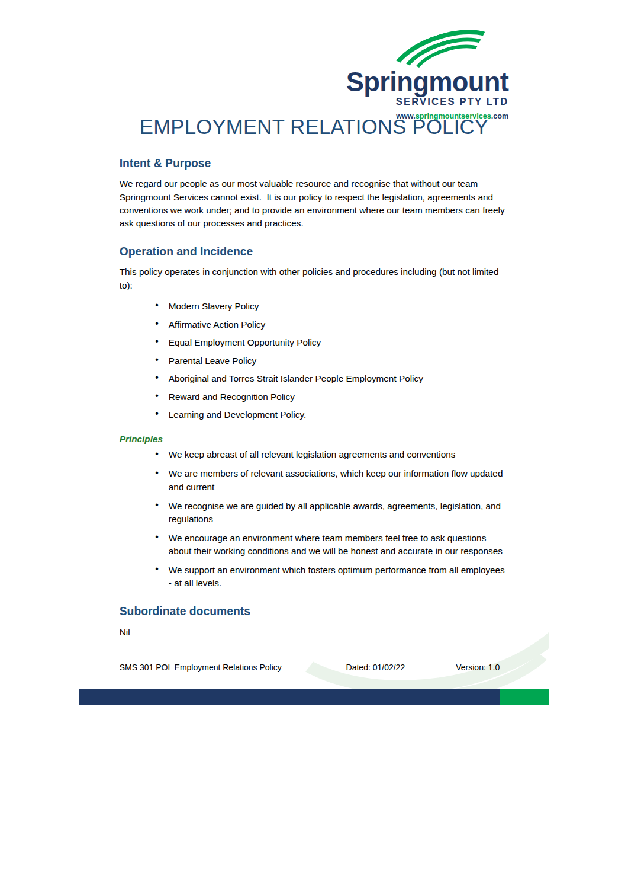Springmount
SERVICES PTY LTD
www.springmountservices.com
EMPLOYMENT RELATIONS POLICY
Intent & Purpose
We regard our people as our most valuable resource and recognise that without our team Springmount Services cannot exist. It is our policy to respect the legislation, agreements and conventions we work under; and to provide an environment where our team members can freely ask questions of our processes and practices.
Operation and Incidence
This policy operates in conjunction with other policies and procedures including (but not limited to):
Modern Slavery Policy
Affirmative Action Policy
Equal Employment Opportunity Policy
Parental Leave Policy
Aboriginal and Torres Strait Islander People Employment Policy
Reward and Recognition Policy
Learning and Development Policy.
Principles
We keep abreast of all relevant legislation agreements and conventions
We are members of relevant associations, which keep our information flow updated and current
We recognise we are guided by all applicable awards, agreements, legislation, and regulations
We encourage an environment where team members feel free to ask questions about their working conditions and we will be honest and accurate in our responses
We support an environment which fosters optimum performance from all employees - at all levels.
Subordinate documents
Nil
SMS 301 POL Employment Relations Policy
Dated: 01/02/22
Version: 1.0